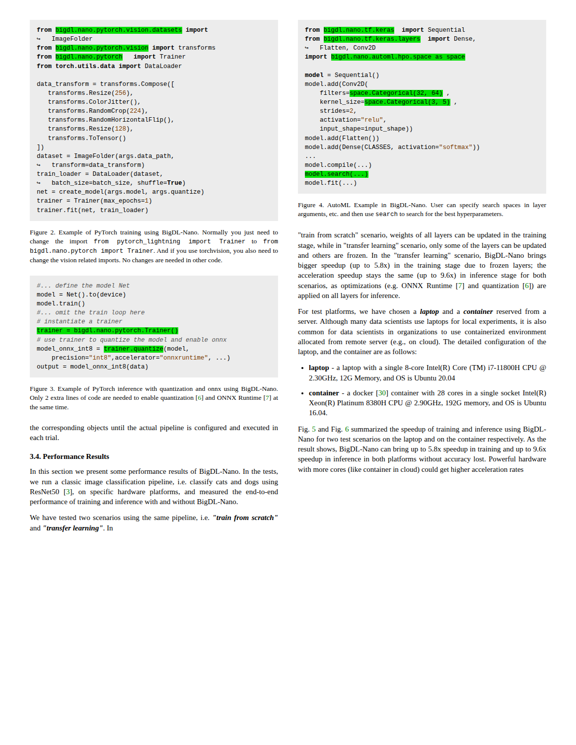from bigdl.nano.pytorch.vision.datasets import
↪   ImageFolder
from bigdl.nano.pytorch.vision import transforms
from bigdl.nano.pytorch   import Trainer
from torch.utils.data import DataLoader

data_transform = transforms.Compose([
   transforms.Resize(256),
   transforms.ColorJitter(),
   transforms.RandomCrop(224),
   transforms.RandomHorizontalFlip(),
   transforms.Resize(128),
   transforms.ToTensor()
])
dataset = ImageFolder(args.data_path,
↪   transform=data_transform)
train_loader = DataLoader(dataset,
↪   batch_size=batch_size, shuffle=True)
net = create_model(args.model, args.quantize)
trainer = Trainer(max_epochs=1)
trainer.fit(net, train_loader)
Figure 2. Example of PyTorch training using BigDL-Nano. Normally you just need to change the import from pytorch_lightning import Trainer to from bigdl.nano.pytorch import Trainer. And if you use torchvision, you also need to change the vision related imports. No changes are needed in other code.
#... define the model Net
model = Net().to(device)
model.train()
#... omit the train loop here
# instantiate a trainer
trainer = bigdl.nano.pytorch.Trainer()
# use trainer to quantize the model and enable onnx
model_onnx_int8 = trainer.quantize(model,
    precision="int8",accelerator="onnxruntime", ...)
output = model_onnx_int8(data)
Figure 3. Example of PyTorch inference with quantization and onnx using BigDL-Nano. Only 2 extra lines of code are needed to enable quantization [6] and ONNX Runtime [7] at the same time.
the corresponding objects until the actual pipeline is configured and executed in each trial.
3.4. Performance Results
In this section we present some performance results of BigDL-Nano. In the tests, we run a classic image classification pipeline, i.e. classify cats and dogs using ResNet50 [3], on specific hardware platforms, and measured the end-to-end performance of training and inference with and without BigDL-Nano.
We have tested two scenarios using the same pipeline, i.e. "train from scratch" and "transfer learning". In
from bigdl.nano.tf.keras  import Sequential
from bigdl.nano.tf.keras.layers  import Dense,
↪   Flatten, Conv2D
import bigdl.nano.automl.hpo.space as space

model = Sequential()
model.add(Conv2D(
    filters=space.Categorical(32, 64) ,
    kernel_size=space.Categorical(3, 5) ,
    strides=2,
    activation="relu",
    input_shape=input_shape))
model.add(Flatten())
model.add(Dense(CLASSES, activation="softmax"))
...
model.compile(...)
model.search(...)
model.fit(...)
Figure 4. AutoML Example in BigDL-Nano. User can specify search spaces in layer arguments, etc. and then use search to search for the best hyperparameters.
"train from scratch" scenario, weights of all layers can be updated in the training stage, while in "transfer learning" scenario, only some of the layers can be updated and others are frozen. In the "transfer learning" scenario, BigDL-Nano brings bigger speedup (up to 5.8x) in the training stage due to frozen layers; the acceleration speedup stays the same (up to 9.6x) in inference stage for both scenarios, as optimizations (e.g. ONNX Runtime [7] and quantization [6]) are applied on all layers for inference.
For test platforms, we have chosen a laptop and a container reserved from a server. Although many data scientists use laptops for local experiments, it is also common for data scientists in organizations to use containerized environment allocated from remote server (e.g., on cloud). The detailed configuration of the laptop, and the container are as follows:
laptop - a laptop with a single 8-core Intel(R) Core (TM) i7-11800H CPU @ 2.30GHz, 12G Memory, and OS is Ubuntu 20.04
container - a docker [30] container with 28 cores in a single socket Intel(R) Xeon(R) Platinum 8380H CPU @ 2.90GHz, 192G memory, and OS is Ubuntu 16.04.
Fig. 5 and Fig. 6 summarized the speedup of training and inference using BigDL-Nano for two test scenarios on the laptop and on the container respectively. As the result shows, BigDL-Nano can bring up to 5.8x speedup in training and up to 9.6x speedup in inference in both platforms without accuracy lost. Powerful hardware with more cores (like container in cloud) could get higher acceleration rates